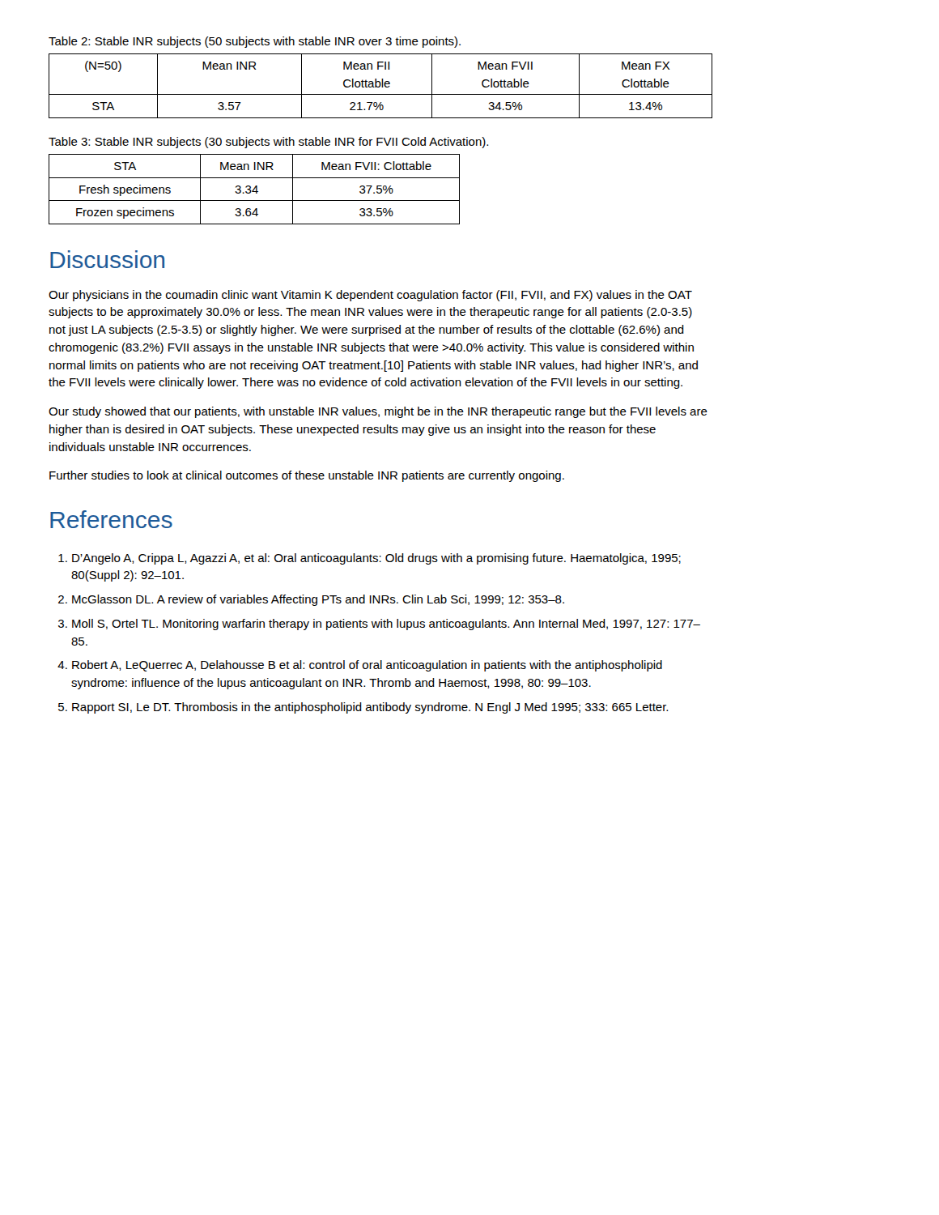Table 2: Stable INR subjects (50 subjects with stable INR over 3 time points).
| (N=50) | Mean INR | Mean FII Clottable | Mean FVII Clottable | Mean FX Clottable |
| --- | --- | --- | --- | --- |
| STA | 3.57 | 21.7% | 34.5% | 13.4% |
Table 3: Stable INR subjects (30 subjects with stable INR for FVII Cold Activation).
| STA | Mean INR | Mean FVII: Clottable |
| --- | --- | --- |
| Fresh specimens | 3.34 | 37.5% |
| Frozen specimens | 3.64 | 33.5% |
Discussion
Our physicians in the coumadin clinic want Vitamin K dependent coagulation factor (FII, FVII, and FX) values in the OAT subjects to be approximately 30.0% or less. The mean INR values were in the therapeutic range for all patients (2.0-3.5) not just LA subjects (2.5-3.5) or slightly higher. We were surprised at the number of results of the clottable (62.6%) and chromogenic (83.2%) FVII assays in the unstable INR subjects that were >40.0% activity. This value is considered within normal limits on patients who are not receiving OAT treatment.[10] Patients with stable INR values, had higher INR’s, and the FVII levels were clinically lower. There was no evidence of cold activation elevation of the FVII levels in our setting.
Our study showed that our patients, with unstable INR values, might be in the INR therapeutic range but the FVII levels are higher than is desired in OAT subjects. These unexpected results may give us an insight into the reason for these individuals unstable INR occurrences.
Further studies to look at clinical outcomes of these unstable INR patients are currently ongoing.
References
D’Angelo A, Crippa L, Agazzi A, et al: Oral anticoagulants: Old drugs with a promising future. Haematolgica, 1995; 80(Suppl 2): 92–101.
McGlasson DL. A review of variables Affecting PTs and INRs. Clin Lab Sci, 1999; 12: 353–8.
Moll S, Ortel TL. Monitoring warfarin therapy in patients with lupus anticoagulants. Ann Internal Med, 1997, 127: 177–85.
Robert A, LeQuerrec A, Delahousse B et al: control of oral anticoagulation in patients with the antiphospholipid syndrome: influence of the lupus anticoagulant on INR. Thromb and Haemost, 1998, 80: 99–103.
Rapport SI, Le DT. Thrombosis in the antiphospholipid antibody syndrome. N Engl J Med 1995; 333: 665 Letter.